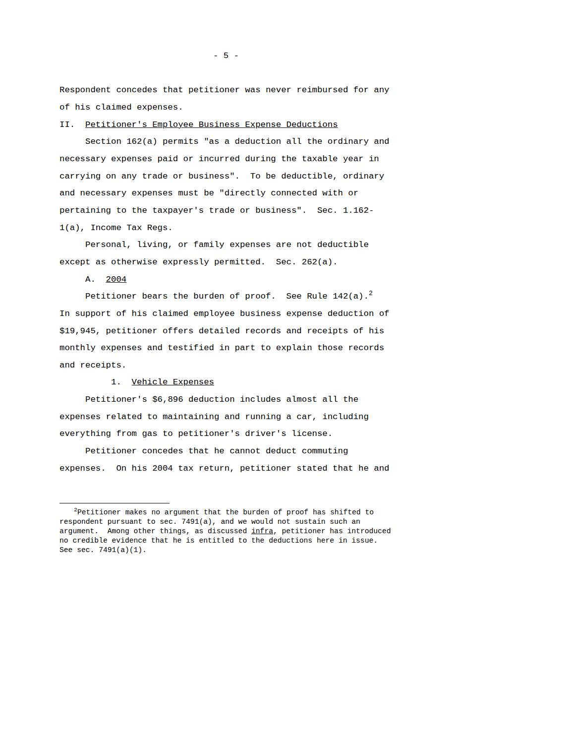- 5 -
Respondent concedes that petitioner was never reimbursed for any of his claimed expenses.
II. Petitioner's Employee Business Expense Deductions
Section 162(a) permits "as a deduction all the ordinary and necessary expenses paid or incurred during the taxable year in carrying on any trade or business". To be deductible, ordinary and necessary expenses must be "directly connected with or pertaining to the taxpayer's trade or business". Sec. 1.162-1(a), Income Tax Regs.
Personal, living, or family expenses are not deductible except as otherwise expressly permitted. Sec. 262(a).
A. 2004
Petitioner bears the burden of proof. See Rule 142(a).2 In support of his claimed employee business expense deduction of $19,945, petitioner offers detailed records and receipts of his monthly expenses and testified in part to explain those records and receipts.
1. Vehicle Expenses
Petitioner's $6,896 deduction includes almost all the expenses related to maintaining and running a car, including everything from gas to petitioner's driver's license.
Petitioner concedes that he cannot deduct commuting expenses. On his 2004 tax return, petitioner stated that he and
2Petitioner makes no argument that the burden of proof has shifted to respondent pursuant to sec. 7491(a), and we would not sustain such an argument. Among other things, as discussed infra, petitioner has introduced no credible evidence that he is entitled to the deductions here in issue. See sec. 7491(a)(1).